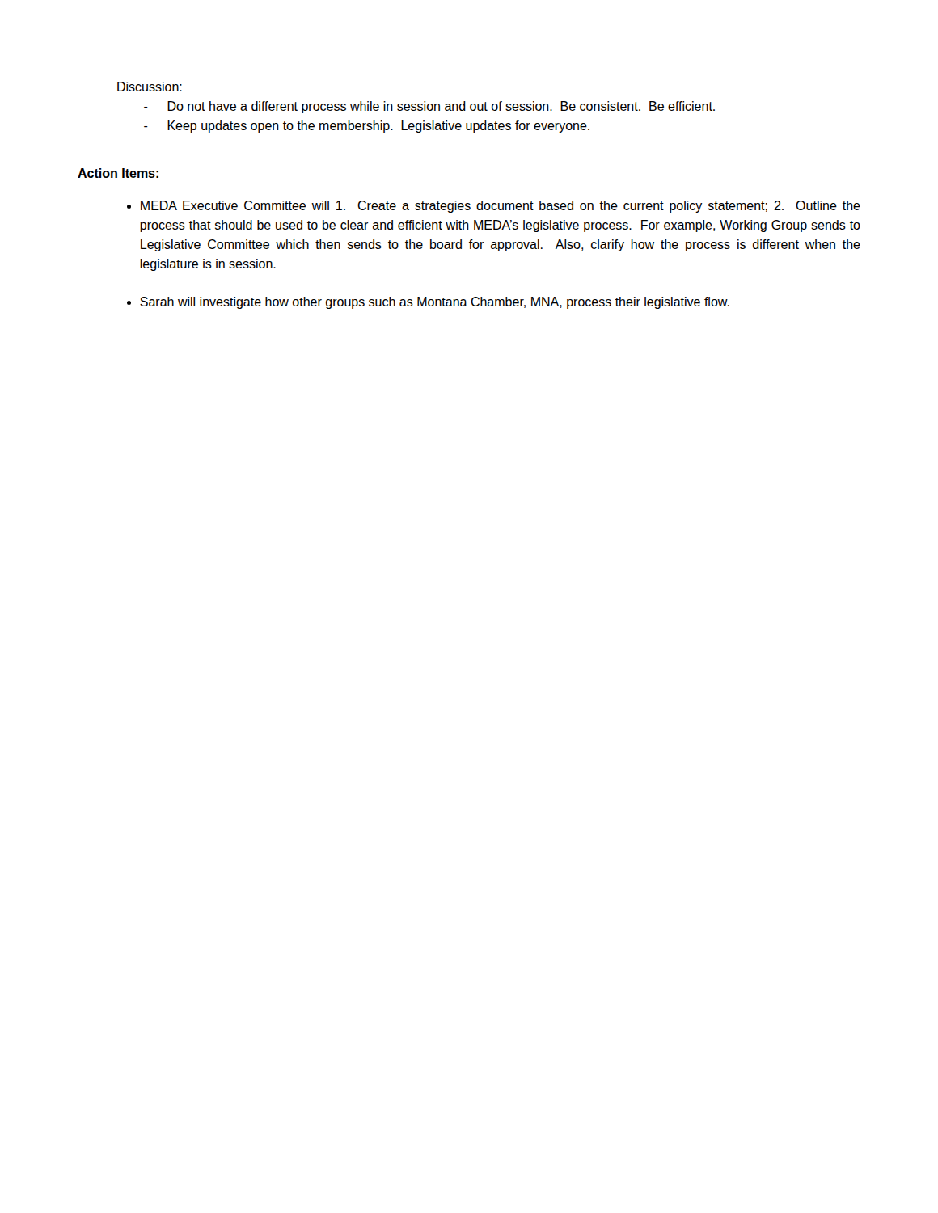Discussion:
Do not have a different process while in session and out of session. Be consistent. Be efficient.
Keep updates open to the membership. Legislative updates for everyone.
Action Items:
MEDA Executive Committee will 1. Create a strategies document based on the current policy statement; 2. Outline the process that should be used to be clear and efficient with MEDA’s legislative process. For example, Working Group sends to Legislative Committee which then sends to the board for approval. Also, clarify how the process is different when the legislature is in session.
Sarah will investigate how other groups such as Montana Chamber, MNA, process their legislative flow.